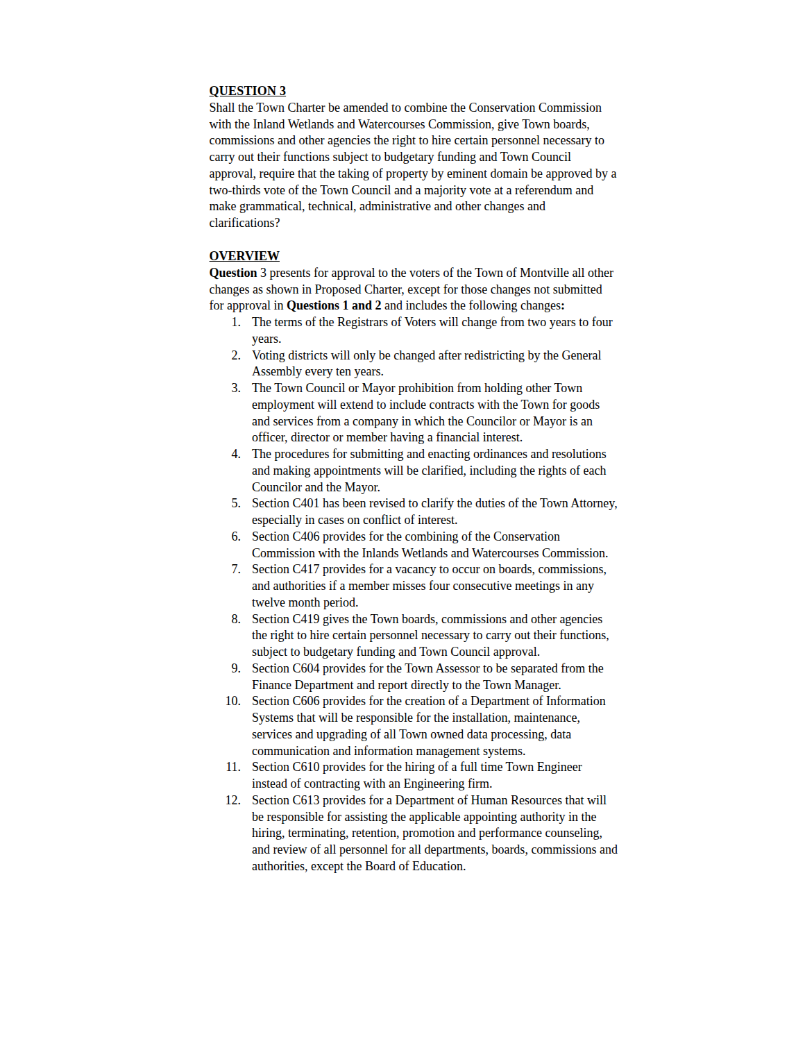QUESTION 3
Shall the Town Charter be amended to combine the Conservation Commission with the Inland Wetlands and Watercourses Commission, give Town boards, commissions and other agencies the right to hire certain personnel necessary to carry out their functions subject to budgetary funding and Town Council approval, require that the taking of property by eminent domain be approved by a two-thirds vote of the Town Council and a majority vote at a referendum and make grammatical, technical, administrative and other changes and clarifications?
OVERVIEW
Question 3 presents for approval to the voters of the Town of Montville all other changes as shown in Proposed Charter, except for those changes not submitted for approval in Questions 1 and 2 and includes the following changes:
The terms of the Registrars of Voters will change from two years to four years.
Voting districts will only be changed after redistricting by the General Assembly every ten years.
The Town Council or Mayor prohibition from holding other Town employment will extend to include contracts with the Town for goods and services from a company in which the Councilor or Mayor is an officer, director or member having a financial interest.
The procedures for submitting and enacting ordinances and resolutions and making appointments will be clarified, including the rights of each Councilor and the Mayor.
Section C401 has been revised to clarify the duties of the Town Attorney, especially in cases on conflict of interest.
Section C406 provides for the combining of the Conservation Commission with the Inlands Wetlands and Watercourses Commission.
Section C417 provides for a vacancy to occur on boards, commissions, and authorities if a member misses four consecutive meetings in any twelve month period.
Section C419 gives the Town boards, commissions and other agencies the right to hire certain personnel necessary to carry out their functions, subject to budgetary funding and Town Council approval.
Section C604 provides for the Town Assessor to be separated from the Finance Department and report directly to the Town Manager.
Section C606 provides for the creation of a Department of Information Systems that will be responsible for the installation, maintenance, services and upgrading of all Town owned data processing, data communication and information management systems.
Section C610 provides for the hiring of a full time Town Engineer instead of contracting with an Engineering firm.
Section C613 provides for a Department of Human Resources that will be responsible for assisting the applicable appointing authority in the hiring, terminating, retention, promotion and performance counseling, and review of all personnel for all departments, boards, commissions and authorities, except the Board of Education.